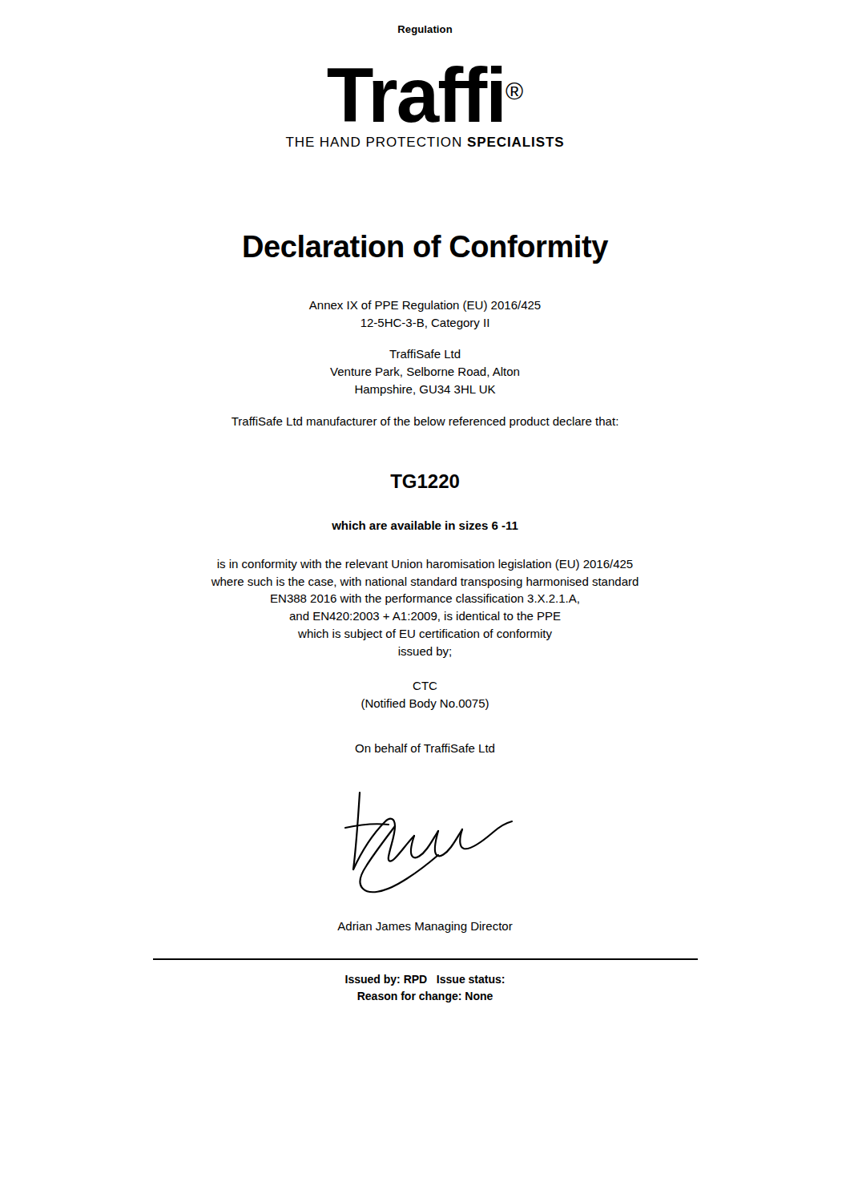Regulation
Traffi®
THE HAND PROTECTION SPECIALISTS
Declaration of Conformity
Annex IX of PPE Regulation (EU) 2016/425
12-5HC-3-B, Category II
TraffiSafe Ltd
Venture Park, Selborne Road, Alton
Hampshire, GU34 3HL UK
TraffiSafe Ltd manufacturer of the below referenced product declare that:
TG1220
which are available in sizes 6 -11
is in conformity with the relevant Union haromisation legislation (EU) 2016/425
where such is the case, with national standard transposing harmonised standard
EN388 2016 with the performance classification 3.X.2.1.A,
and EN420:2003 + A1:2009, is identical to the PPE
which is subject of EU certification of conformity
issued by;
CTC
(Notified Body No.0075)
On behalf of TraffiSafe Ltd
Adrian James Managing Director
Issued by: RPD Issue status:
Reason for change: None